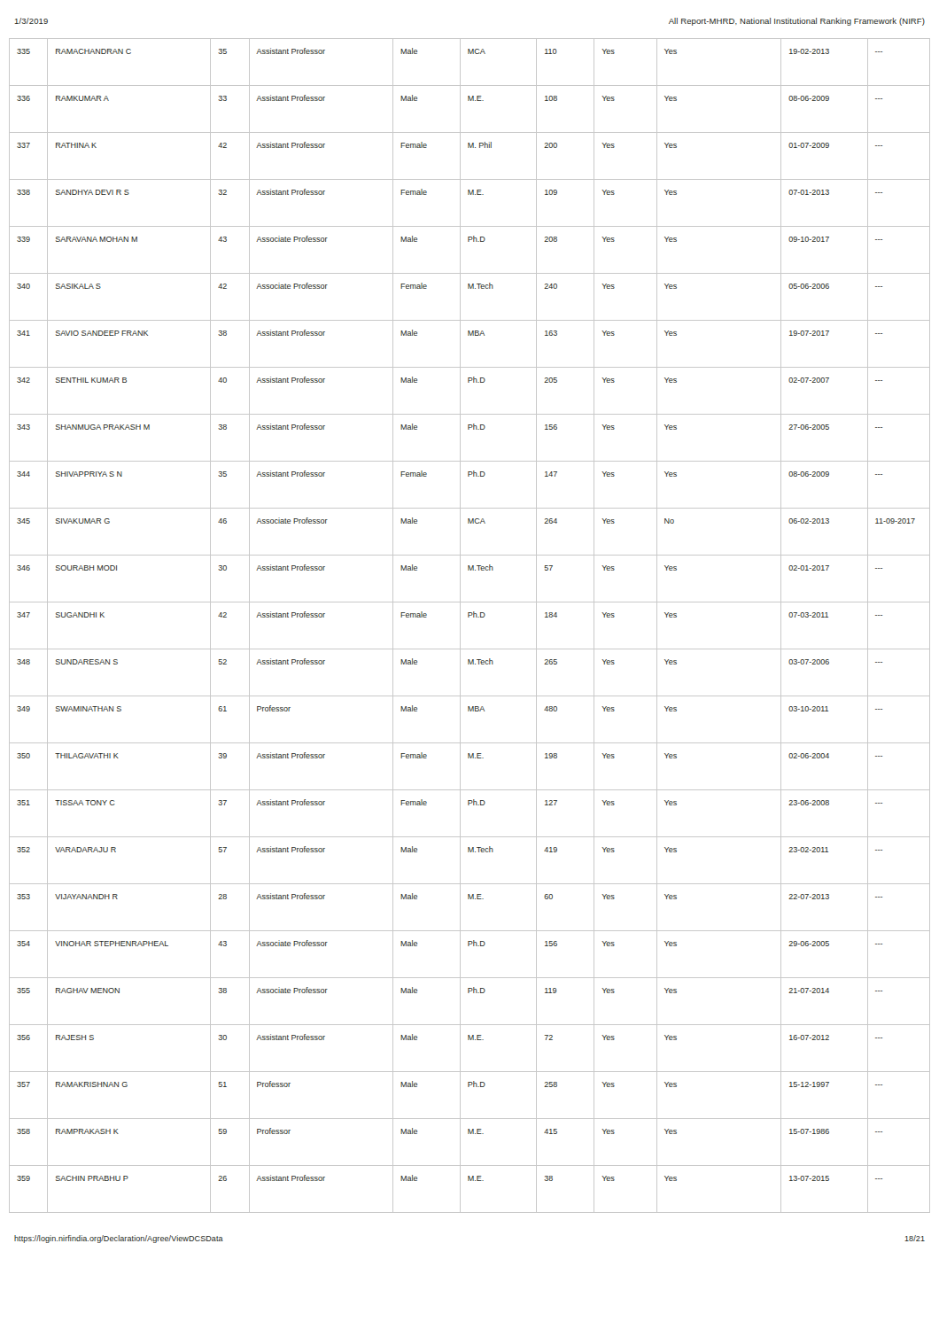1/3/2019
All Report-MHRD, National Institutional Ranking Framework (NIRF)
| 335 | RAMACHANDRAN C | 35 | Assistant Professor | Male | MCA | 110 | Yes | Yes | 19-02-2013 | --- |
| 336 | RAMKUMAR A | 33 | Assistant Professor | Male | M.E. | 108 | Yes | Yes | 08-06-2009 | --- |
| 337 | RATHINA K | 42 | Assistant Professor | Female | M. Phil | 200 | Yes | Yes | 01-07-2009 | --- |
| 338 | SANDHYA DEVI R S | 32 | Assistant Professor | Female | M.E. | 109 | Yes | Yes | 07-01-2013 | --- |
| 339 | SARAVANA MOHAN M | 43 | Associate Professor | Male | Ph.D | 208 | Yes | Yes | 09-10-2017 | --- |
| 340 | SASIKALA S | 42 | Associate Professor | Female | M.Tech | 240 | Yes | Yes | 05-06-2006 | --- |
| 341 | SAVIO SANDEEP FRANK | 38 | Assistant Professor | Male | MBA | 163 | Yes | Yes | 19-07-2017 | --- |
| 342 | SENTHIL KUMAR B | 40 | Assistant Professor | Male | Ph.D | 205 | Yes | Yes | 02-07-2007 | --- |
| 343 | SHANMUGA PRAKASH M | 38 | Assistant Professor | Male | Ph.D | 156 | Yes | Yes | 27-06-2005 | --- |
| 344 | SHIVAPPRIYA S N | 35 | Assistant Professor | Female | Ph.D | 147 | Yes | Yes | 08-06-2009 | --- |
| 345 | SIVAKUMAR G | 46 | Associate Professor | Male | MCA | 264 | Yes | No | 06-02-2013 | 11-09-2017 |
| 346 | SOURABH MODI | 30 | Assistant Professor | Male | M.Tech | 57 | Yes | Yes | 02-01-2017 | --- |
| 347 | SUGANDHI K | 42 | Assistant Professor | Female | Ph.D | 184 | Yes | Yes | 07-03-2011 | --- |
| 348 | SUNDARESAN S | 52 | Assistant Professor | Male | M.Tech | 265 | Yes | Yes | 03-07-2006 | --- |
| 349 | SWAMINATHAN S | 61 | Professor | Male | MBA | 480 | Yes | Yes | 03-10-2011 | --- |
| 350 | THILAGAVATHI K | 39 | Assistant Professor | Female | M.E. | 198 | Yes | Yes | 02-06-2004 | --- |
| 351 | TISSAA TONY C | 37 | Assistant Professor | Female | Ph.D | 127 | Yes | Yes | 23-06-2008 | --- |
| 352 | VARADARAJU R | 57 | Assistant Professor | Male | M.Tech | 419 | Yes | Yes | 23-02-2011 | --- |
| 353 | VIJAYANANDH R | 28 | Assistant Professor | Male | M.E. | 60 | Yes | Yes | 22-07-2013 | --- |
| 354 | VINOHAR STEPHENRAPHEAL | 43 | Associate Professor | Male | Ph.D | 156 | Yes | Yes | 29-06-2005 | --- |
| 355 | RAGHAV MENON | 38 | Associate Professor | Male | Ph.D | 119 | Yes | Yes | 21-07-2014 | --- |
| 356 | RAJESH S | 30 | Assistant Professor | Male | M.E. | 72 | Yes | Yes | 16-07-2012 | --- |
| 357 | RAMAKRISHNAN G | 51 | Professor | Male | Ph.D | 258 | Yes | Yes | 15-12-1997 | --- |
| 358 | RAMPRAKASH K | 59 | Professor | Male | M.E. | 415 | Yes | Yes | 15-07-1986 | --- |
| 359 | SACHIN PRABHU P | 26 | Assistant Professor | Male | M.E. | 38 | Yes | Yes | 13-07-2015 | --- |
https://login.nirfindia.org/Declaration/Agree/ViewDCSData
18/21